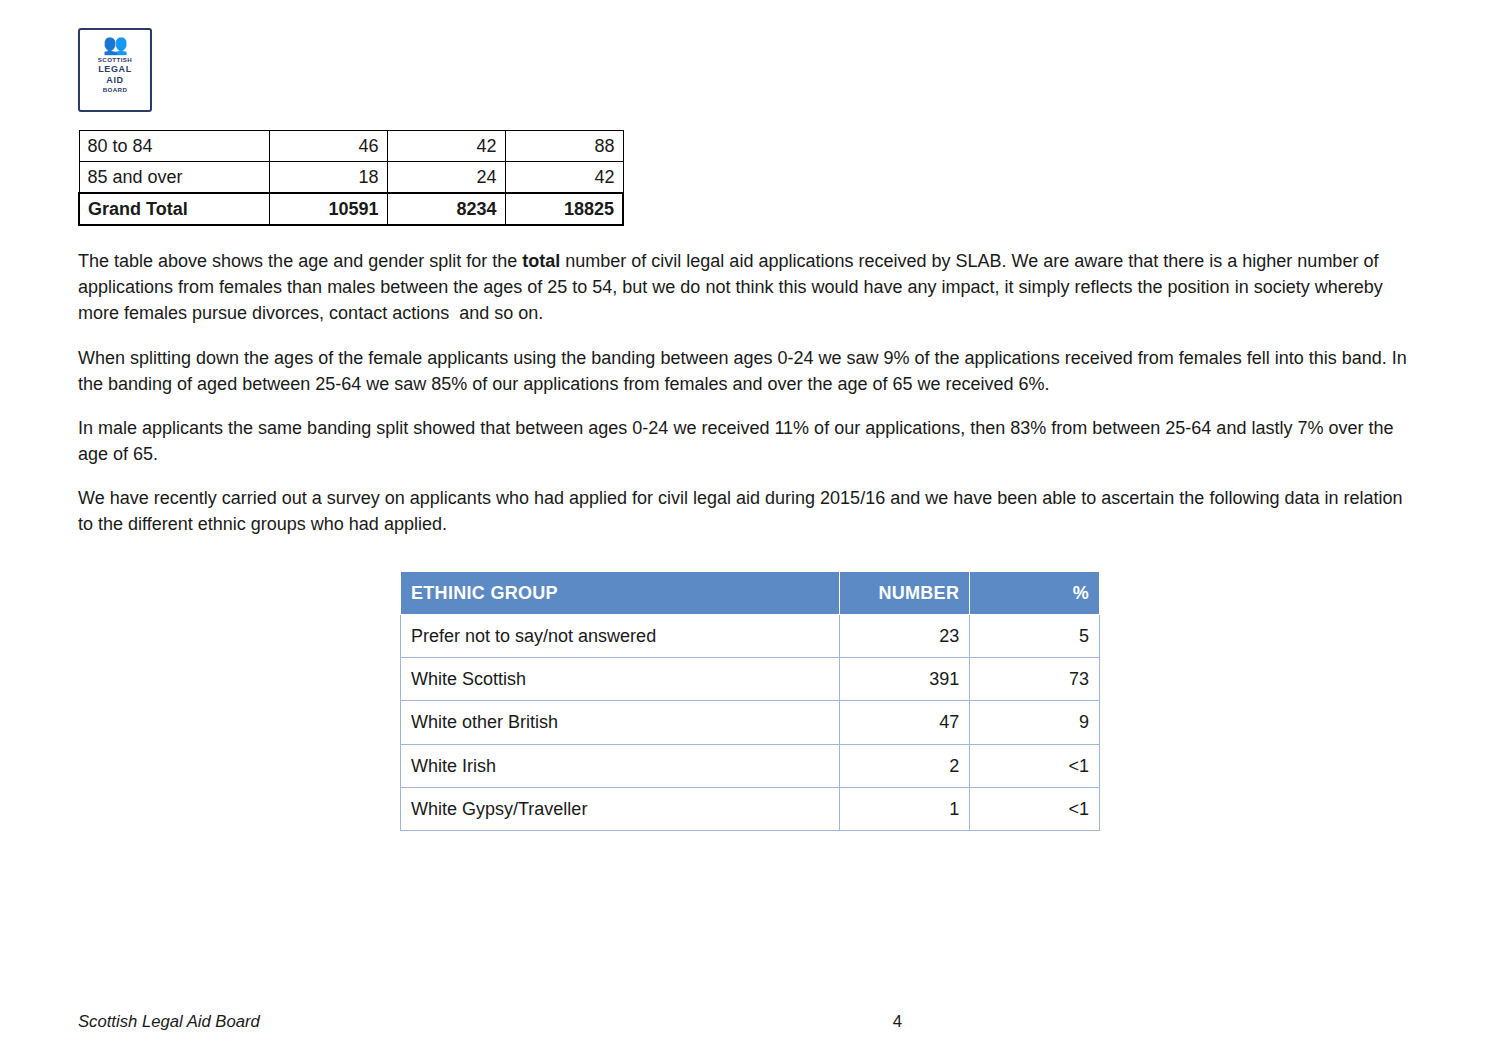👥 SCOTTISH LEGAL AID BOARD
| 80 to 84 | 46 | 42 | 88 |
| 85 and over | 18 | 24 | 42 |
| Grand Total | 10591 | 8234 | 18825 |
The table above shows the age and gender split for the total number of civil legal aid applications received by SLAB. We are aware that there is a higher number of applications from females than males between the ages of 25 to 54, but we do not think this would have any impact, it simply reflects the position in society whereby more females pursue divorces, contact actions and so on.
When splitting down the ages of the female applicants using the banding between ages 0-24 we saw 9% of the applications received from females fell into this band. In the banding of aged between 25-64 we saw 85% of our applications from females and over the age of 65 we received 6%.
In male applicants the same banding split showed that between ages 0-24 we received 11% of our applications, then 83% from between 25-64 and lastly 7% over the age of 65.
We have recently carried out a survey on applicants who had applied for civil legal aid during 2015/16 and we have been able to ascertain the following data in relation to the different ethnic groups who had applied.
| ETHINIC GROUP | NUMBER | % |
| --- | --- | --- |
| Prefer not to say/not answered | 23 | 5 |
| White Scottish | 391 | 73 |
| White other British | 47 | 9 |
| White Irish | 2 | <1 |
| White Gypsy/Traveller | 1 | <1 |
Scottish Legal Aid Board 4